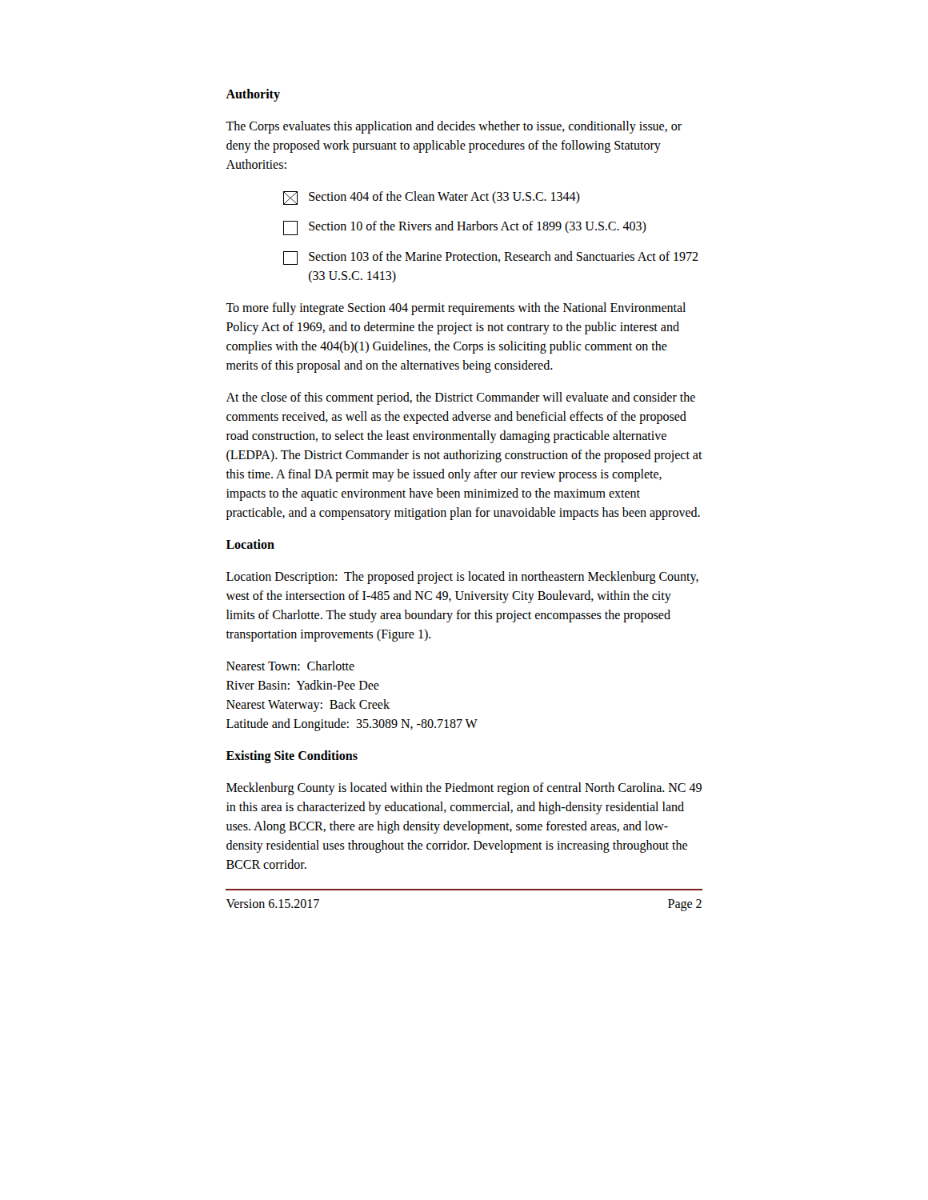Authority
The Corps evaluates this application and decides whether to issue, conditionally issue, or deny the proposed work pursuant to applicable procedures of the following Statutory Authorities:
Section 404 of the Clean Water Act (33 U.S.C. 1344)
Section 10 of the Rivers and Harbors Act of 1899 (33 U.S.C. 403)
Section 103 of the Marine Protection, Research and Sanctuaries Act of 1972 (33 U.S.C. 1413)
To more fully integrate Section 404 permit requirements with the National Environmental Policy Act of 1969, and to determine the project is not contrary to the public interest and complies with the 404(b)(1) Guidelines, the Corps is soliciting public comment on the merits of this proposal and on the alternatives being considered.
At the close of this comment period, the District Commander will evaluate and consider the comments received, as well as the expected adverse and beneficial effects of the proposed road construction, to select the least environmentally damaging practicable alternative (LEDPA). The District Commander is not authorizing construction of the proposed project at this time. A final DA permit may be issued only after our review process is complete, impacts to the aquatic environment have been minimized to the maximum extent practicable, and a compensatory mitigation plan for unavoidable impacts has been approved.
Location
Location Description: The proposed project is located in northeastern Mecklenburg County, west of the intersection of I-485 and NC 49, University City Boulevard, within the city limits of Charlotte. The study area boundary for this project encompasses the proposed transportation improvements (Figure 1).
Nearest Town: Charlotte
River Basin: Yadkin-Pee Dee
Nearest Waterway: Back Creek
Latitude and Longitude: 35.3089 N, -80.7187 W
Existing Site Conditions
Mecklenburg County is located within the Piedmont region of central North Carolina. NC 49 in this area is characterized by educational, commercial, and high-density residential land uses. Along BCCR, there are high density development, some forested areas, and low-density residential uses throughout the corridor. Development is increasing throughout the BCCR corridor.
Version 6.15.2017 Page 2